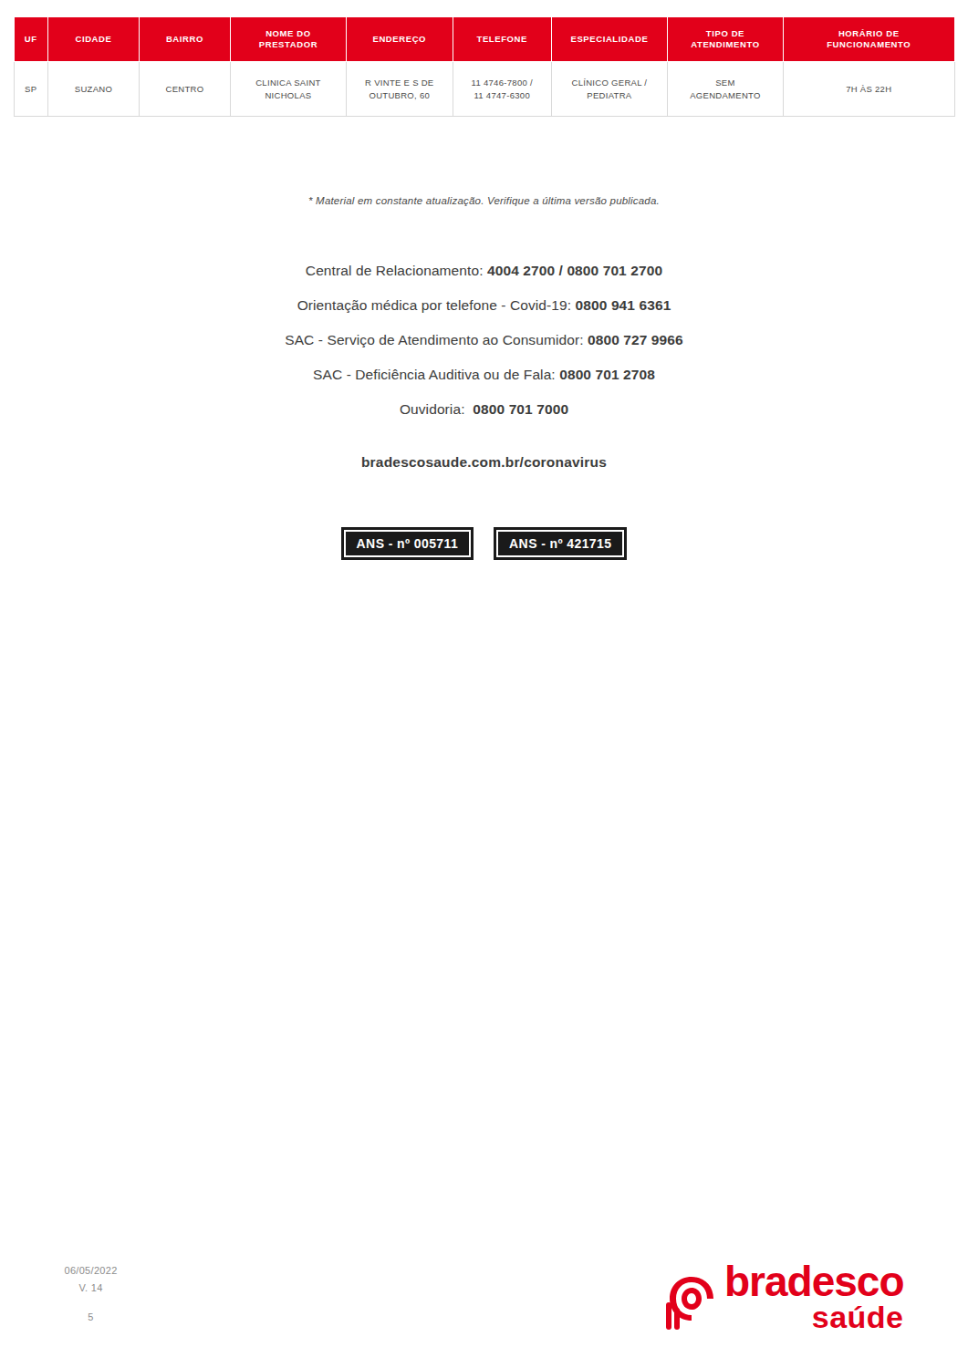| UF | CIDADE | BAIRRO | NOME DO PRESTADOR | ENDEREÇO | TELEFONE | ESPECIALIDADE | TIPO DE ATENDIMENTO | HORÁRIO DE FUNCIONAMENTO |
| --- | --- | --- | --- | --- | --- | --- | --- | --- |
| SP | SUZANO | CENTRO | CLINICA SAINT NICHOLAS | R VINTE E S DE OUTUBRO, 60 | 11 4746-7800 / 11 4747-6300 | CLÍNICO GERAL / PEDIATRA | SEM AGENDAMENTO | 7H ÀS 22H |
* Material em constante atualização. Verifique a última versão publicada.
Central de Relacionamento: 4004 2700 / 0800 701 2700
Orientação médica por telefone - Covid-19: 0800 941 6361
SAC - Serviço de Atendimento ao Consumidor: 0800 727 9966
SAC - Deficiência Auditiva ou de Fala: 0800 701 2708
Ouvidoria: 0800 701 7000
bradescosaude.com.br/coronavirus
ANS - nº 005711
ANS - nº 421715
06/05/2022
V. 14
5
bradesco saúde